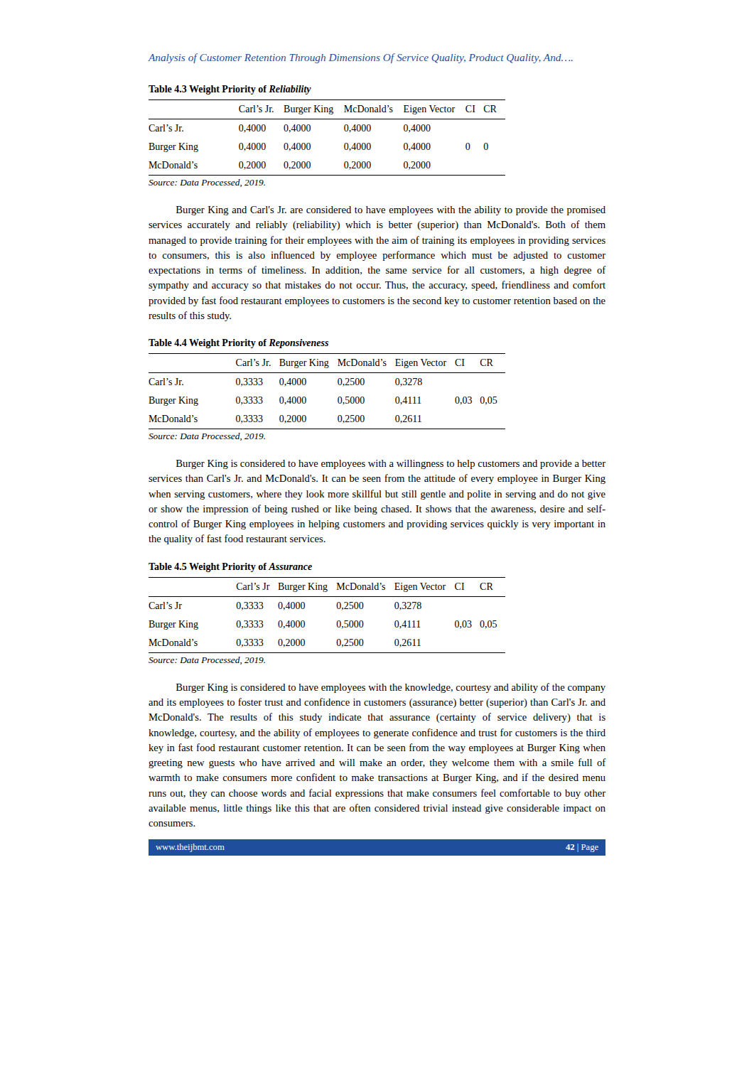Analysis of Customer Retention Through Dimensions Of Service Quality, Product Quality, And….
Table 4.3 Weight Priority of Reliability
| | Carl’s Jr. | Burger King | McDonald’s | Eigen Vector | CI | CR |
| --- | --- | --- | --- | --- | --- | --- |
| Carl’s Jr. | 0,4000 | 0,4000 | 0,4000 | 0,4000 | | |
| Burger King | 0,4000 | 0,4000 | 0,4000 | 0,4000 | 0 | 0 |
| McDonald’s | 0,2000 | 0,2000 | 0,2000 | 0,2000 | | |
Source: Data Processed, 2019.
Burger King and Carl's Jr. are considered to have employees with the ability to provide the promised services accurately and reliably (reliability) which is better (superior) than McDonald's. Both of them managed to provide training for their employees with the aim of training its employees in providing services to consumers, this is also influenced by employee performance which must be adjusted to customer expectations in terms of timeliness. In addition, the same service for all customers, a high degree of sympathy and accuracy so that mistakes do not occur. Thus, the accuracy, speed, friendliness and comfort provided by fast food restaurant employees to customers is the second key to customer retention based on the results of this study.
Table 4.4 Weight Priority of Reponsiveness
| | Carl’s Jr. | Burger King | McDonald’s | Eigen Vector | CI | CR |
| --- | --- | --- | --- | --- | --- | --- |
| Carl’s Jr. | 0,3333 | 0,4000 | 0,2500 | 0,3278 | | |
| Burger King | 0,3333 | 0,4000 | 0,5000 | 0,4111 | 0,03 | 0,05 |
| McDonald’s | 0,3333 | 0,2000 | 0,2500 | 0,2611 | | |
Source: Data Processed, 2019.
Burger King is considered to have employees with a willingness to help customers and provide a better services than Carl's Jr. and McDonald's. It can be seen from the attitude of every employee in Burger King when serving customers, where they look more skillful but still gentle and polite in serving and do not give or show the impression of being rushed or like being chased. It shows that the awareness, desire and self-control of Burger King employees in helping customers and providing services quickly is very important in the quality of fast food restaurant services.
Table 4.5 Weight Priority of Assurance
| | Carl’s Jr | Burger King | McDonald’s | Eigen Vector | CI | CR |
| --- | --- | --- | --- | --- | --- | --- |
| Carl’s Jr | 0,3333 | 0,4000 | 0,2500 | 0,3278 | | |
| Burger King | 0,3333 | 0,4000 | 0,5000 | 0,4111 | 0,03 | 0,05 |
| McDonald’s | 0,3333 | 0,2000 | 0,2500 | 0,2611 | | |
Source: Data Processed, 2019.
Burger King is considered to have employees with the knowledge, courtesy and ability of the company and its employees to foster trust and confidence in customers (assurance) better (superior) than Carl's Jr. and McDonald's. The results of this study indicate that assurance (certainty of service delivery) that is knowledge, courtesy, and the ability of employees to generate confidence and trust for customers is the third key in fast food restaurant customer retention. It can be seen from the way employees at Burger King when greeting new guests who have arrived and will make an order, they welcome them with a smile full of warmth to make consumers more confident to make transactions at Burger King, and if the desired menu runs out, they can choose words and facial expressions that make consumers feel comfortable to buy other available menus, little things like this that are often considered trivial instead give considerable impact on consumers.
www.theijbmt.com 42 | Page